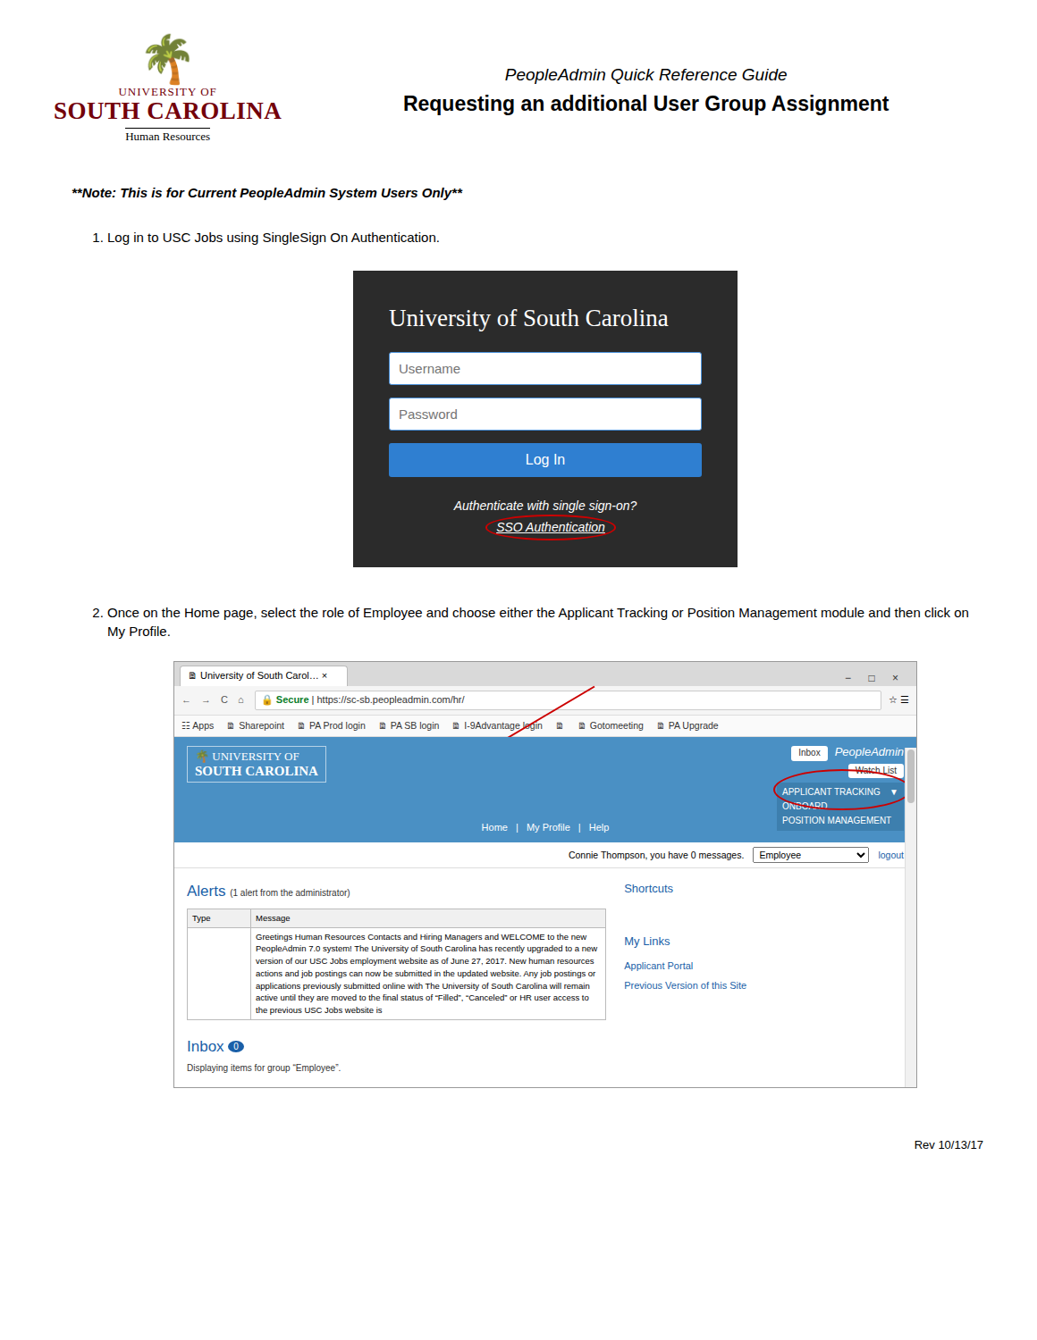🌴
UNIVERSITY OF
SOUTH CAROLINA
Human Resources
PeopleAdmin Quick Reference Guide
Requesting an additional User Group Assignment
**Note: This is for Current PeopleAdmin System Users Only**
Log in to USC Jobs using SingleSign On Authentication.
University of South Carolina
Log In
Authenticate with single sign-on?SSO Authentication
Once on the Home page, select the role of Employee and choose either the Applicant Tracking or Position Management module and then click on My Profile.
🗎 University of South Carol… ×
− □ ×
← → C ⌂ 🔒 Secure | https://sc-sb.peopleadmin.com/hr/ ☆ ☰
☷ Apps 🗎 Sharepoint 🗎 PA Prod login 🗎 PA SB login 🗎 I-9Advantage login 🗎 🗎 Gotomeeting 🗎 PA Upgrade
🌴 UNIVERSITY OF SOUTH CAROLINA
Inbox PeopleAdmin
Watch List
APPLICANT TRACKING ▼
ONBOARD
POSITION MANAGEMENT
Home | My Profile | Help
Connie Thompson, you have 0 messages. Employee logout
Alerts (1 alert from the administrator)
| Type | Message |
| --- | --- |
| | Greetings Human Resources Contacts and Hiring Managers and WELCOME to the new PeopleAdmin 7.0 system! The University of South Carolina has recently upgraded to a new version of our USC Jobs employment website as of June 27, 2017. New human resources actions and job postings can now be submitted in the updated website. Any job postings or applications previously submitted online with The University of South Carolina will remain active until they are moved to the final status of “Filled”, “Canceled” or HR user access to the previous USC Jobs website is |
Inbox 0
Displaying items for group “Employee”.
Shortcuts
My Links
Applicant Portal Previous Version of this Site
Rev 10/13/17